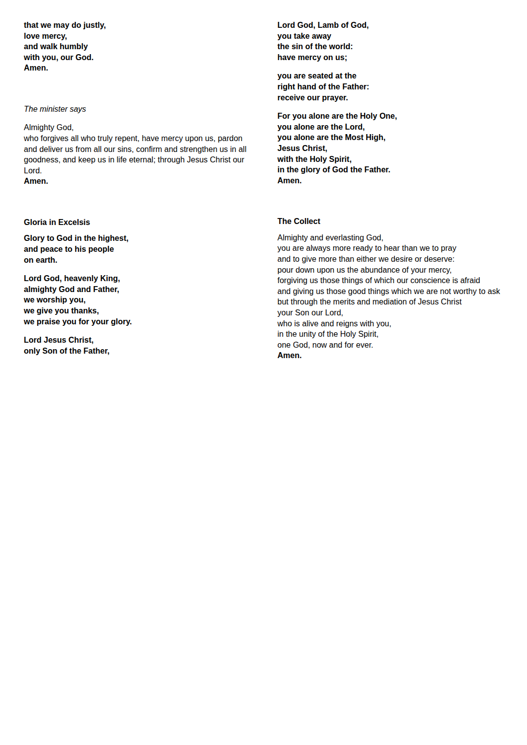that we may do justly,
love mercy,
and walk humbly
with you, our God.
Amen.
The minister says
Almighty God,
who forgives all who truly repent, have mercy upon us, pardon and deliver us from all our sins, confirm and strengthen us in all goodness, and keep us in life eternal; through Jesus Christ our Lord.
Amen.
Gloria in Excelsis
Glory to God in the highest,
and peace to his people
on earth.
Lord God, heavenly King,
almighty God and Father,
we worship you,
we give you thanks,
we praise you for your glory.
Lord Jesus Christ,
only Son of the Father,
Lord God, Lamb of God,
you take away
the sin of the world:
have mercy on us;
you are seated at the
right hand of the Father:
receive our prayer.
For you alone are the Holy One,
you alone are the Lord,
you alone are the Most High,
Jesus Christ,
with the Holy Spirit,
in the glory of God the Father.
Amen.
The Collect
Almighty and everlasting God,
you are always more ready to hear than we to pray
and to give more than either we desire or deserve:
pour down upon us the abundance of your mercy,
forgiving us those things of which our conscience is afraid
and giving us those good things which we are not worthy to ask
but through the merits and mediation of Jesus Christ
your Son our Lord,
who is alive and reigns with you,
in the unity of the Holy Spirit,
one God, now and for ever.
Amen.